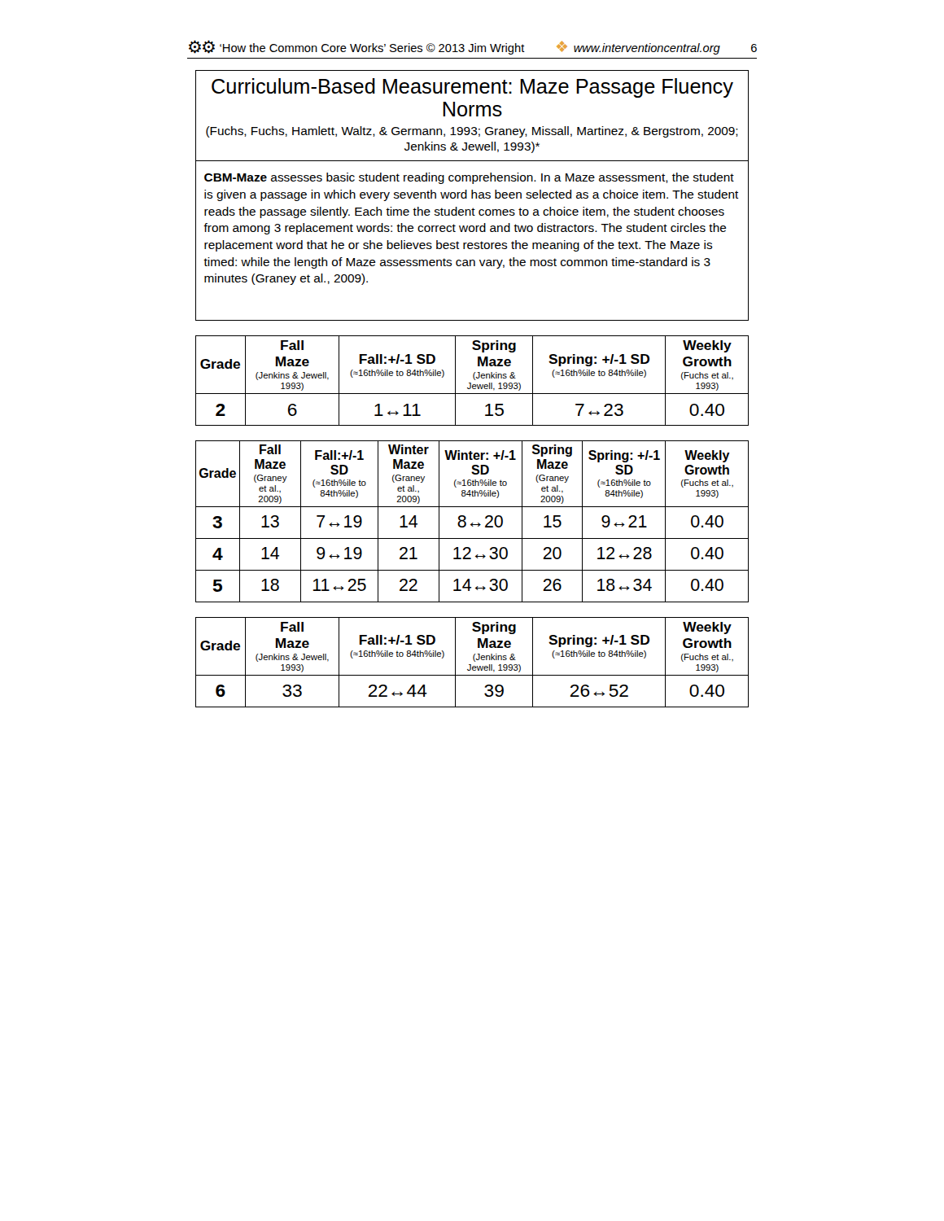⚙⚙ ‘How the Common Core Works’ Series © 2013 Jim Wright ❖ www.interventioncentral.org 6
Curriculum-Based Measurement: Maze Passage Fluency Norms
(Fuchs, Fuchs, Hamlett, Waltz, & Germann, 1993; Graney, Missall, Martinez, & Bergstrom, 2009;
Jenkins & Jewell, 1993)*
CBM-Maze assesses basic student reading comprehension. In a Maze assessment, the student is given a passage in which every seventh word has been selected as a choice item. The student reads the passage silently. Each time the student comes to a choice item, the student chooses from among 3 replacement words: the correct word and two distractors. The student circles the replacement word that he or she believes best restores the meaning of the text. The Maze is timed: while the length of Maze assessments can vary, the most common time-standard is 3 minutes (Graney et al., 2009).
| Grade | Fall Maze (Jenkins & Jewell, 1993) | Fall:+/-1 SD (≈16th%ile to 84th%ile) | Spring Maze (Jenkins & Jewell, 1993) | Spring: +/-1 SD (≈16th%ile to 84th%ile) | Weekly Growth (Fuchs et al., 1993) |
| --- | --- | --- | --- | --- | --- |
| 2 | 6 | 1↔11 | 15 | 7↔23 | 0.40 |
| Grade | Fall Maze (Graney et al., 2009) | Fall:+/-1 SD (≈16th%ile to 84th%ile) | Winter Maze (Graney et al., 2009) | Winter: +/-1 SD (≈16th%ile to 84th%ile) | Spring Maze (Graney et al., 2009) | Spring: +/-1 SD (≈16th%ile to 84th%ile) | Weekly Growth (Fuchs et al., 1993) |
| --- | --- | --- | --- | --- | --- | --- | --- |
| 3 | 13 | 7↔19 | 14 | 8↔20 | 15 | 9↔21 | 0.40 |
| 4 | 14 | 9↔19 | 21 | 12↔30 | 20 | 12↔28 | 0.40 |
| 5 | 18 | 11↔25 | 22 | 14↔30 | 26 | 18↔34 | 0.40 |
| Grade | Fall Maze (Jenkins & Jewell, 1993) | Fall:+/-1 SD (≈16th%ile to 84th%ile) | Spring Maze (Jenkins & Jewell, 1993) | Spring: +/-1 SD (≈16th%ile to 84th%ile) | Weekly Growth (Fuchs et al., 1993) |
| --- | --- | --- | --- | --- | --- |
| 6 | 33 | 22↔44 | 39 | 26↔52 | 0.40 |